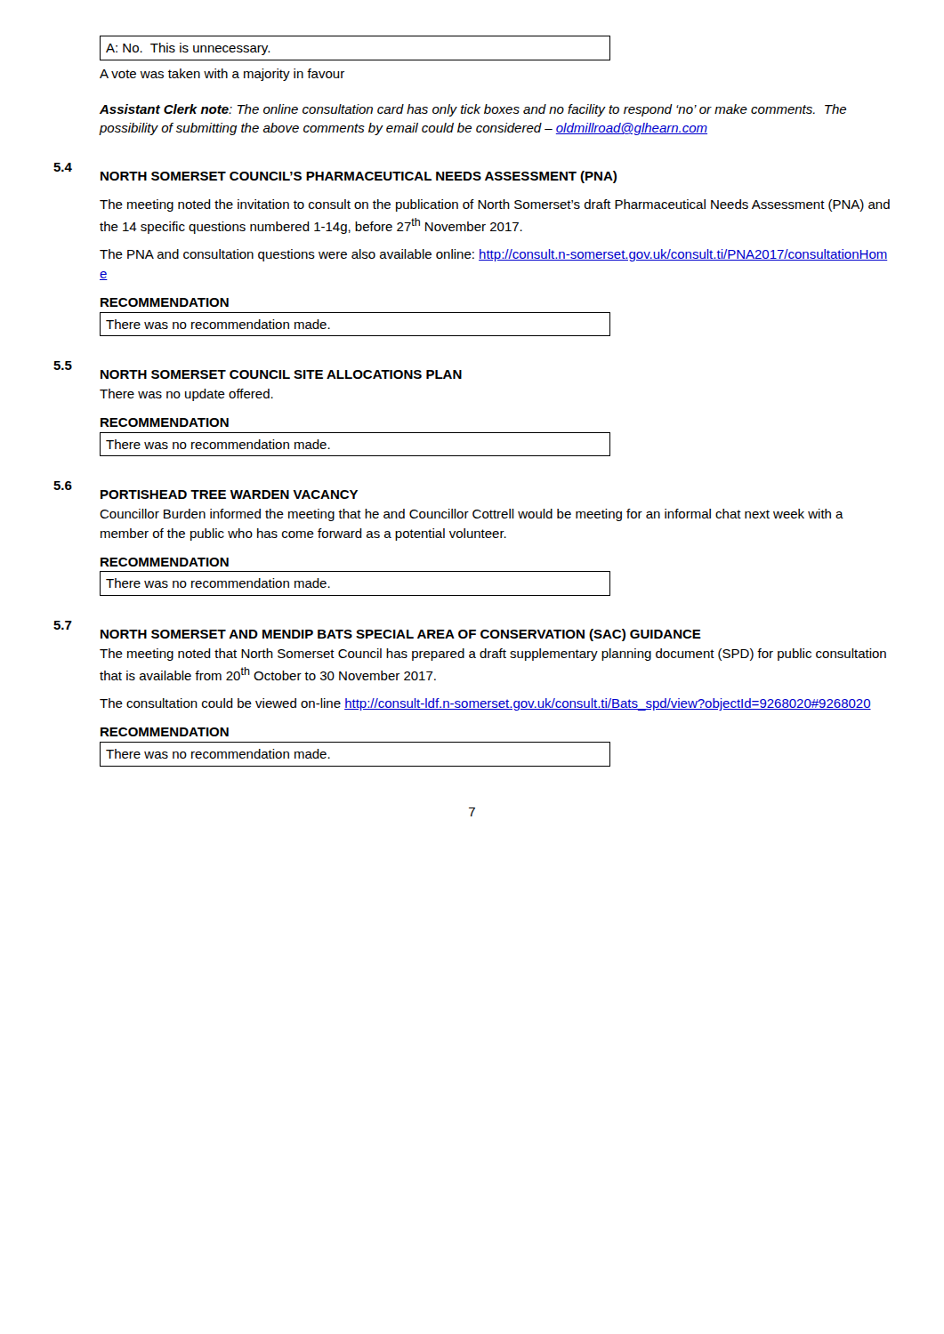A: No. This is unnecessary.
A vote was taken with a majority in favour
Assistant Clerk note: The online consultation card has only tick boxes and no facility to respond ‘no’ or make comments. The possibility of submitting the above comments by email could be considered – oldmillroad@glhearn.com
5.4
NORTH SOMERSET COUNCIL’S PHARMACEUTICAL NEEDS ASSESSMENT (PNA)
The meeting noted the invitation to consult on the publication of North Somerset’s draft Pharmaceutical Needs Assessment (PNA) and the 14 specific questions numbered 1-14g, before 27th November 2017.
The PNA and consultation questions were also available online: http://consult.n-somerset.gov.uk/consult.ti/PNA2017/consultationHome
RECOMMENDATION
There was no recommendation made.
5.5
NORTH SOMERSET COUNCIL SITE ALLOCATIONS PLAN
There was no update offered.
RECOMMENDATION
There was no recommendation made.
5.6
PORTISHEAD TREE WARDEN VACANCY
Councillor Burden informed the meeting that he and Councillor Cottrell would be meeting for an informal chat next week with a member of the public who has come forward as a potential volunteer.
RECOMMENDATION
There was no recommendation made.
5.7
NORTH SOMERSET AND MENDIP BATS SPECIAL AREA OF CONSERVATION (SAC) GUIDANCE
The meeting noted that North Somerset Council has prepared a draft supplementary planning document (SPD) for public consultation that is available from 20th October to 30 November 2017.
The consultation could be viewed on-line http://consult-ldf.n-somerset.gov.uk/consult.ti/Bats_spd/view?objectId=9268020#9268020
RECOMMENDATION
There was no recommendation made.
7